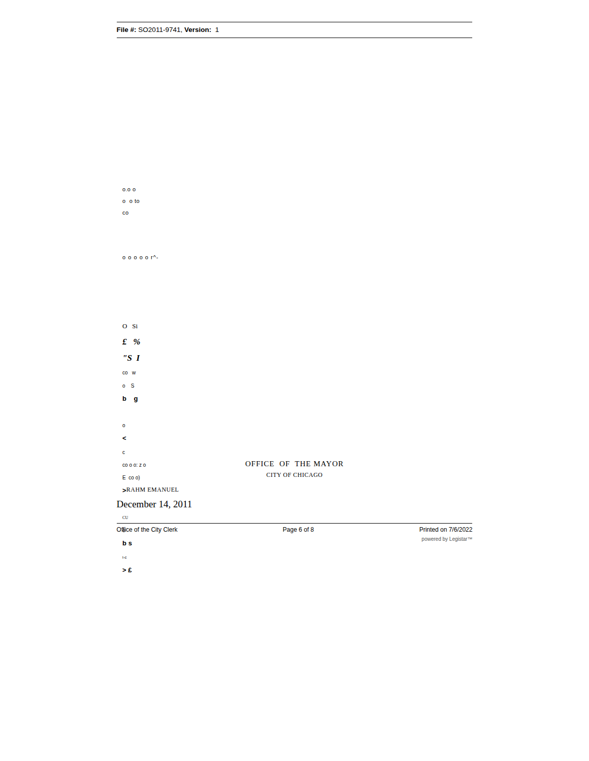File #: SO2011-9741, Version: 1
o. o o
o o to
co
o o o o o r^-
O Si
£ %
"S I
co w
o S
b g
o
<
c
co o o: z o
E co o)
>
CU
o
b s
i-c
> £
OFFICE OF THE MAYOR
CITY OF CHICAGO
RAHM EMANUEL
December 14, 2011
Office of the City Clerk
Page 6 of 8
Printed on 7/6/2022
powered by Legistar™